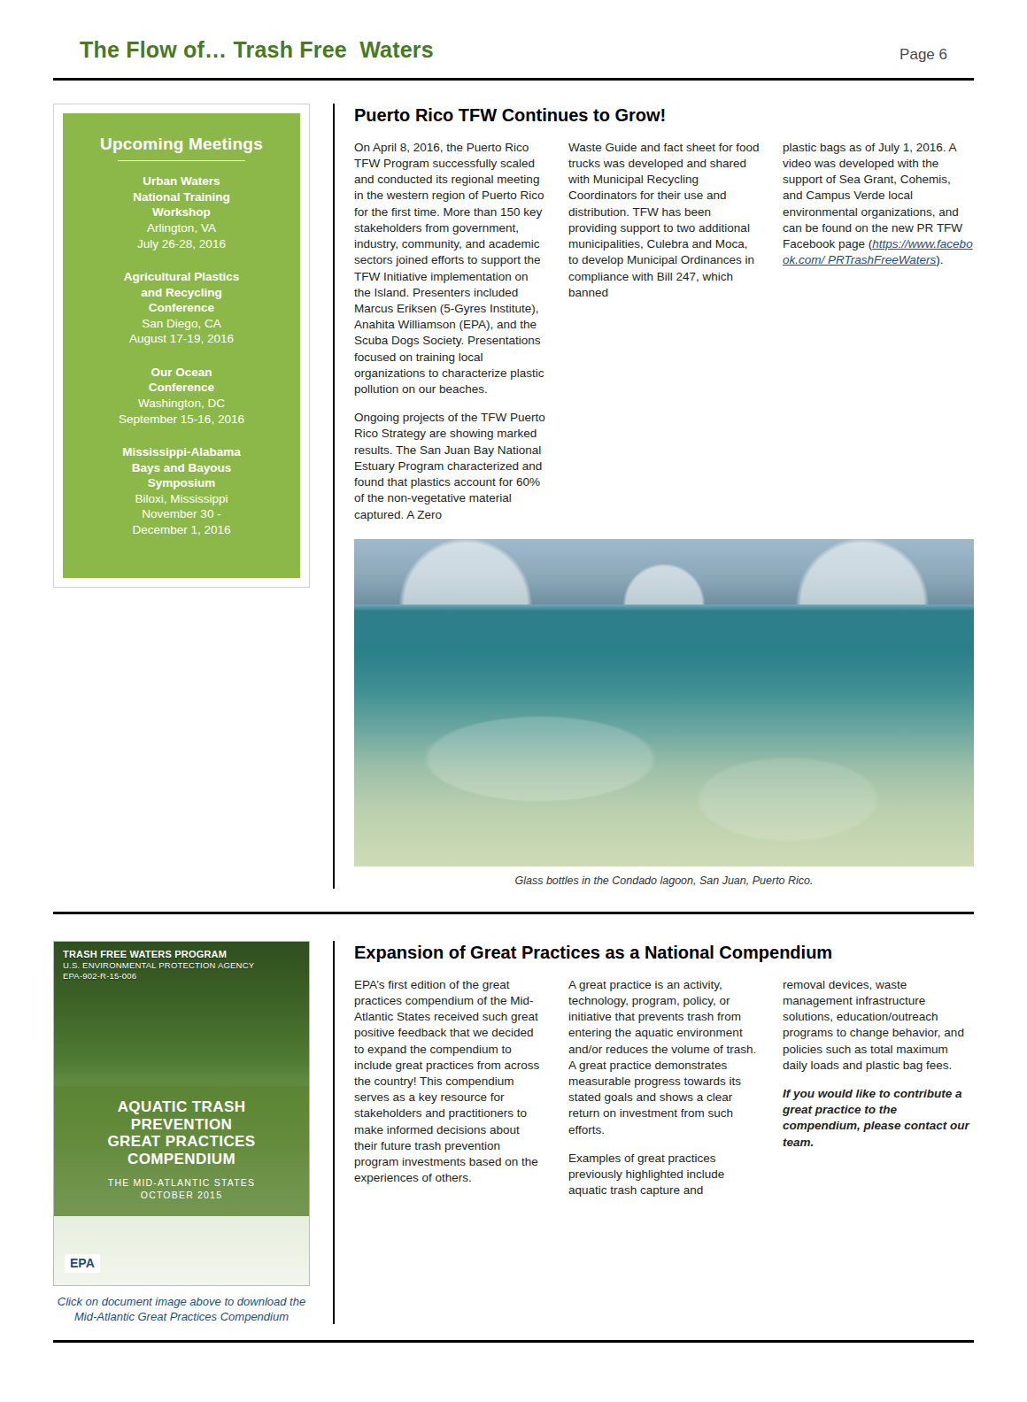The Flow of… Trash Free Waters
Page 6
Upcoming Meetings
Urban Waters
National Training
Workshop Arlington, VA July 26-28, 2016
Agricultural Plastics
and Recycling
Conference San Diego, CA August 17-19, 2016
Our Ocean
Conference Washington, DC September 15-16, 2016
Mississippi-Alabama
Bays and Bayous
Symposium Biloxi, Mississippi November 30 -
December 1, 2016
Puerto Rico TFW Continues to Grow!
On April 8, 2016, the Puerto Rico TFW Program successfully scaled and conducted its regional meeting in the western region of Puerto Rico for the first time. More than 150 key stakeholders from government, industry, community, and academic sectors joined efforts to support the TFW Initiative implementation on the Island. Presenters included Marcus Eriksen (5-Gyres Institute), Anahita Williamson (EPA), and the Scuba Dogs Society. Presentations focused on training local organizations to characterize plastic pollution on our beaches.
Ongoing projects of the TFW Puerto Rico Strategy are showing marked results. The San Juan Bay National Estuary Program characterized and found that plastics account for 60% of the non-vegetative material captured. A Zero
Waste Guide and fact sheet for food trucks was developed and shared with Municipal Recycling Coordinators for their use and distribution. TFW has been providing support to two additional municipalities, Culebra and Moca, to develop Municipal Ordinances in compliance with Bill 247, which banned
plastic bags as of July 1, 2016. A video was developed with the support of Sea Grant, Cohemis, and Campus Verde local environmental organizations, and can be found on the new PR TFW Facebook page (https://www.facebook.com/ PRTrashFreeWaters).
Glass bottles in the Condado lagoon, San Juan, Puerto Rico.
TRASH FREE WATERS PROGRAM U.S. ENVIRONMENTAL PROTECTION AGENCY EPA-902-R-15-006
AQUATIC TRASH PREVENTION
GREAT PRACTICES COMPENDIUM
THE MID-ATLANTIC STATES
OCTOBER 2015
EPA
Click on document image above to download the Mid-Atlantic Great Practices Compendium
Expansion of Great Practices as a National Compendium
EPA’s first edition of the great practices compendium of the Mid-Atlantic States received such great positive feedback that we decided to expand the compendium to include great practices from across the country! This compendium serves as a key resource for stakeholders and practitioners to make informed decisions about their future trash prevention program investments based on the experiences of others.
A great practice is an activity, technology, program, policy, or initiative that prevents trash from entering the aquatic environment and/or reduces the volume of trash. A great practice demonstrates measurable progress towards its stated goals and shows a clear return on investment from such efforts.
Examples of great practices previously highlighted include aquatic trash capture and
removal devices, waste management infrastructure solutions, education/outreach programs to change behavior, and policies such as total maximum daily loads and plastic bag fees.
If you would like to contribute a great practice to the compendium, please contact our team.